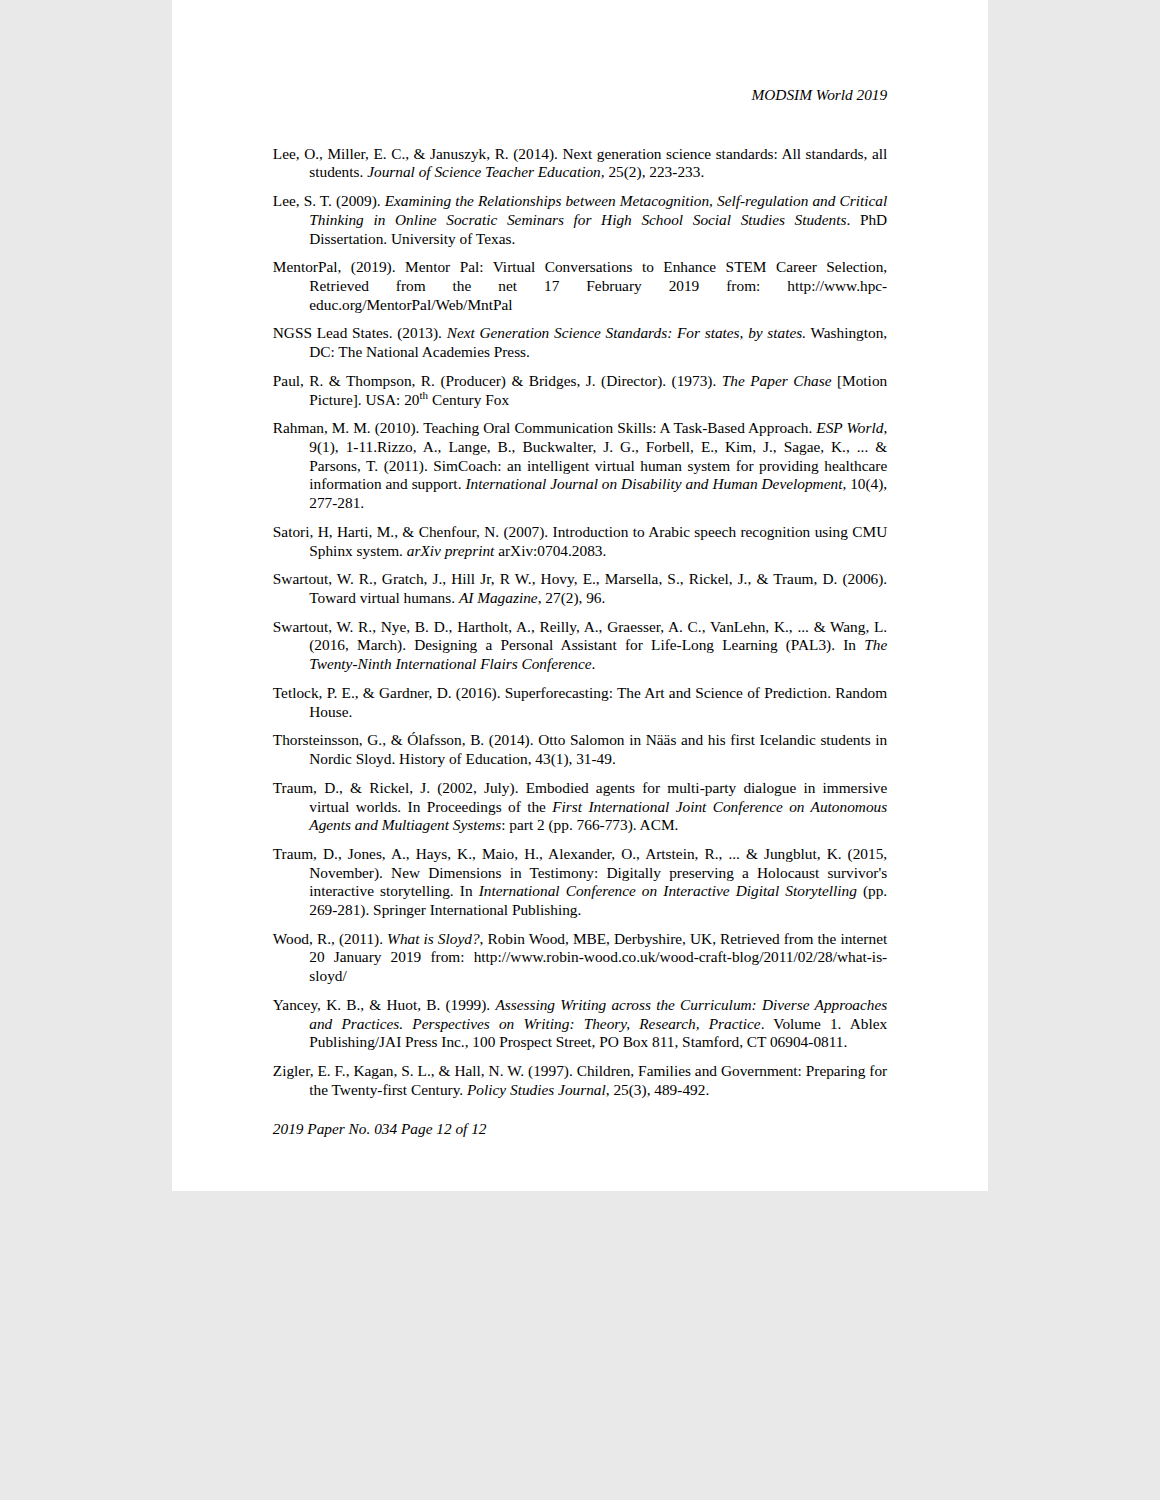MODSIM World 2019
Lee, O., Miller, E. C., & Januszyk, R. (2014). Next generation science standards: All standards, all students. Journal of Science Teacher Education, 25(2), 223-233.
Lee, S. T. (2009). Examining the Relationships between Metacognition, Self-regulation and Critical Thinking in Online Socratic Seminars for High School Social Studies Students. PhD Dissertation. University of Texas.
MentorPal, (2019). Mentor Pal: Virtual Conversations to Enhance STEM Career Selection, Retrieved from the net 17 February 2019 from: http://www.hpc-educ.org/MentorPal/Web/MntPal
NGSS Lead States. (2013). Next Generation Science Standards: For states, by states. Washington, DC: The National Academies Press.
Paul, R. & Thompson, R. (Producer) & Bridges, J. (Director). (1973). The Paper Chase [Motion Picture]. USA: 20th Century Fox
Rahman, M. M. (2010). Teaching Oral Communication Skills: A Task-Based Approach. ESP World, 9(1), 1-11.Rizzo, A., Lange, B., Buckwalter, J. G., Forbell, E., Kim, J., Sagae, K., ... & Parsons, T. (2011). SimCoach: an intelligent virtual human system for providing healthcare information and support. International Journal on Disability and Human Development, 10(4), 277-281.
Satori, H, Harti, M., & Chenfour, N. (2007). Introduction to Arabic speech recognition using CMU Sphinx system. arXiv preprint arXiv:0704.2083.
Swartout, W. R., Gratch, J., Hill Jr, R W., Hovy, E., Marsella, S., Rickel, J., & Traum, D. (2006). Toward virtual humans. AI Magazine, 27(2), 96.
Swartout, W. R., Nye, B. D., Hartholt, A., Reilly, A., Graesser, A. C., VanLehn, K., ... & Wang, L. (2016, March). Designing a Personal Assistant for Life-Long Learning (PAL3). In The Twenty-Ninth International Flairs Conference.
Tetlock, P. E., & Gardner, D. (2016). Superforecasting: The Art and Science of Prediction. Random House.
Thorsteinsson, G., & Ólafsson, B. (2014). Otto Salomon in Nääs and his first Icelandic students in Nordic Sloyd. History of Education, 43(1), 31-49.
Traum, D., & Rickel, J. (2002, July). Embodied agents for multi-party dialogue in immersive virtual worlds. In Proceedings of the First International Joint Conference on Autonomous Agents and Multiagent Systems: part 2 (pp. 766-773). ACM.
Traum, D., Jones, A., Hays, K., Maio, H., Alexander, O., Artstein, R., ... & Jungblut, K. (2015, November). New Dimensions in Testimony: Digitally preserving a Holocaust survivor's interactive storytelling. In International Conference on Interactive Digital Storytelling (pp. 269-281). Springer International Publishing.
Wood, R., (2011). What is Sloyd?, Robin Wood, MBE, Derbyshire, UK, Retrieved from the internet 20 January 2019 from: http://www.robin-wood.co.uk/wood-craft-blog/2011/02/28/what-is-sloyd/
Yancey, K. B., & Huot, B. (1999). Assessing Writing across the Curriculum: Diverse Approaches and Practices. Perspectives on Writing: Theory, Research, Practice. Volume 1. Ablex Publishing/JAI Press Inc., 100 Prospect Street, PO Box 811, Stamford, CT 06904-0811.
Zigler, E. F., Kagan, S. L., & Hall, N. W. (1997). Children, Families and Government: Preparing for the Twenty-first Century. Policy Studies Journal, 25(3), 489-492.
2019 Paper No. 034 Page 12 of 12